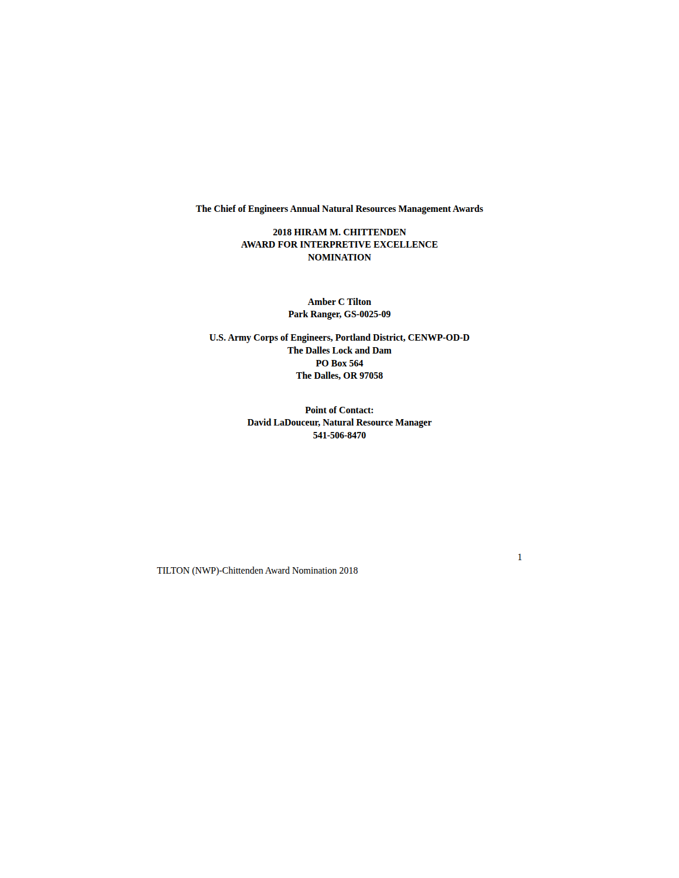The Chief of Engineers Annual Natural Resources Management Awards
2018 HIRAM M. CHITTENDEN
AWARD FOR INTERPRETIVE EXCELLENCE
NOMINATION
Amber C Tilton
Park Ranger, GS-0025-09
U.S. Army Corps of Engineers, Portland District, CENWP-OD-D
The Dalles Lock and Dam
PO Box 564
The Dalles, OR 97058
Point of Contact:
David LaDouceur, Natural Resource Manager
541-506-8470
1
TILTON (NWP)-Chittenden Award Nomination 2018